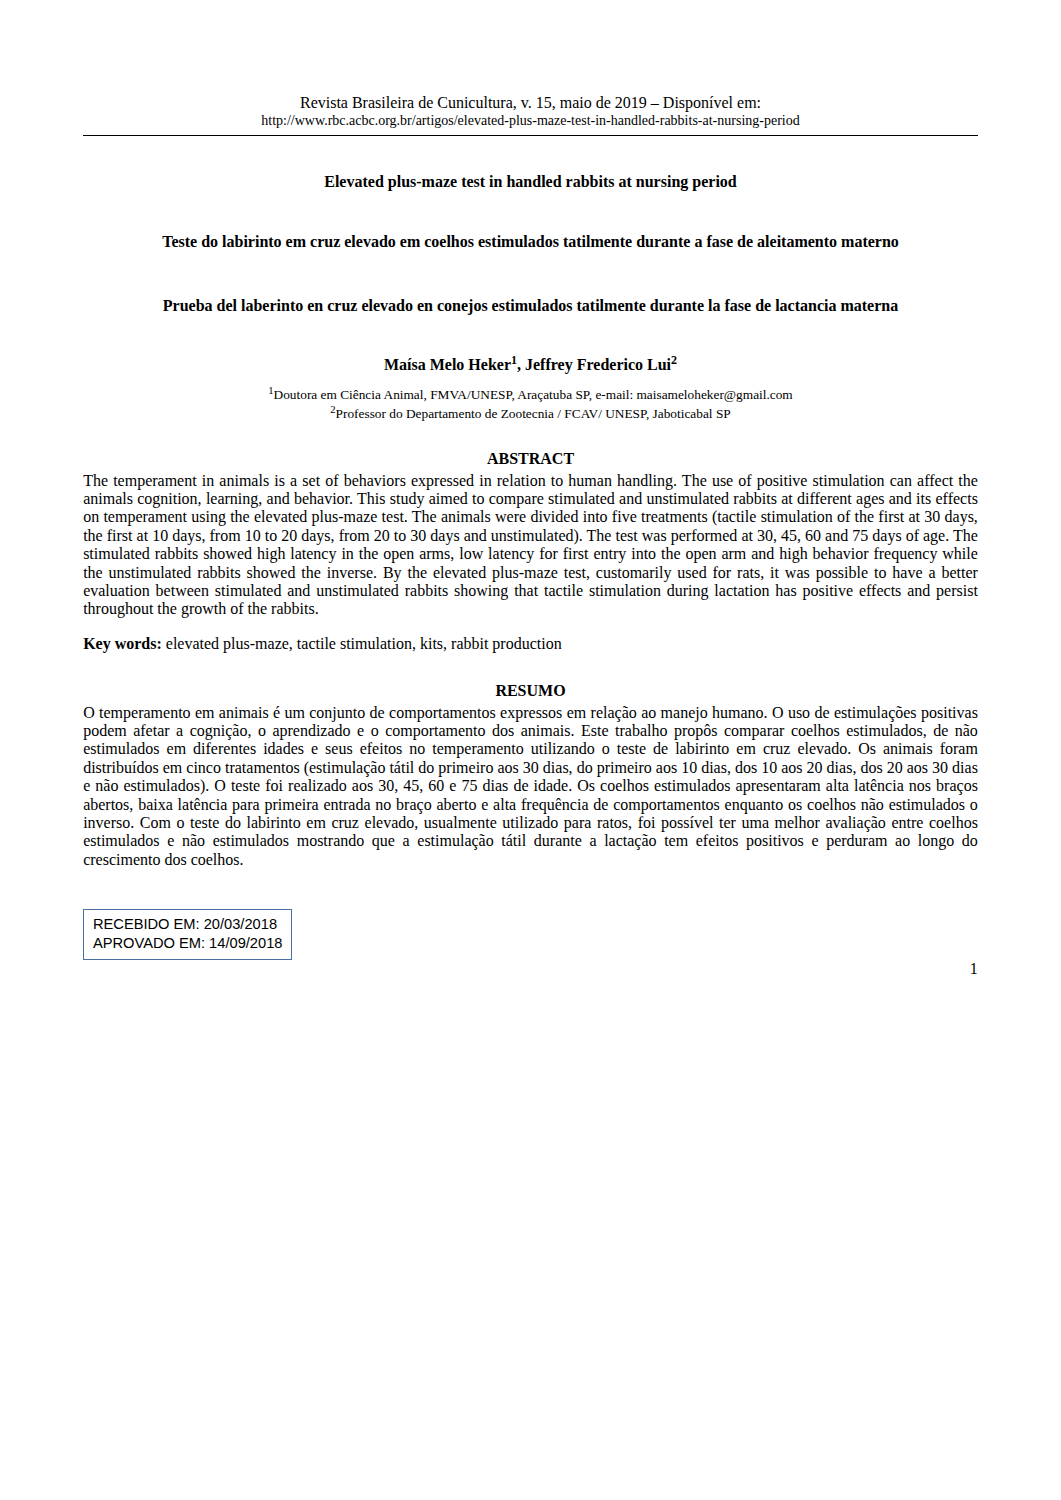Revista Brasileira de Cunicultura, v. 15, maio de 2019 – Disponível em: http://www.rbc.acbc.org.br/artigos/elevated-plus-maze-test-in-handled-rabbits-at-nursing-period
Elevated plus-maze test in handled rabbits at nursing period
Teste do labirinto em cruz elevado em coelhos estimulados tatilmente durante a fase de aleitamento materno
Prueba del laberinto en cruz elevado en conejos estimulados tatilmente durante la fase de lactancia materna
Maísa Melo Heker1, Jeffrey Frederico Lui2
1Doutora em Ciência Animal, FMVA/UNESP, Araçatuba SP, e-mail: maisameloheker@gmail.com
2Professor do Departamento de Zootecnia / FCAV/ UNESP, Jaboticabal SP
ABSTRACT
The temperament in animals is a set of behaviors expressed in relation to human handling. The use of positive stimulation can affect the animals cognition, learning, and behavior. This study aimed to compare stimulated and unstimulated rabbits at different ages and its effects on temperament using the elevated plus-maze test. The animals were divided into five treatments (tactile stimulation of the first at 30 days, the first at 10 days, from 10 to 20 days, from 20 to 30 days and unstimulated). The test was performed at 30, 45, 60 and 75 days of age. The stimulated rabbits showed high latency in the open arms, low latency for first entry into the open arm and high behavior frequency while the unstimulated rabbits showed the inverse. By the elevated plus-maze test, customarily used for rats, it was possible to have a better evaluation between stimulated and unstimulated rabbits showing that tactile stimulation during lactation has positive effects and persist throughout the growth of the rabbits.
Key words: elevated plus-maze, tactile stimulation, kits, rabbit production
RESUMO
O temperamento em animais é um conjunto de comportamentos expressos em relação ao manejo humano. O uso de estimulações positivas podem afetar a cognição, o aprendizado e o comportamento dos animais. Este trabalho propôs comparar coelhos estimulados, de não estimulados em diferentes idades e seus efeitos no temperamento utilizando o teste de labirinto em cruz elevado. Os animais foram distribuídos em cinco tratamentos (estimulação tátil do primeiro aos 30 dias, do primeiro aos 10 dias, dos 10 aos 20 dias, dos 20 aos 30 dias e não estimulados). O teste foi realizado aos 30, 45, 60 e 75 dias de idade. Os coelhos estimulados apresentaram alta latência nos braços abertos, baixa latência para primeira entrada no braço aberto e alta frequência de comportamentos enquanto os coelhos não estimulados o inverso. Com o teste do labirinto em cruz elevado, usualmente utilizado para ratos, foi possível ter uma melhor avaliação entre coelhos estimulados e não estimulados mostrando que a estimulação tátil durante a lactação tem efeitos positivos e perduram ao longo do crescimento dos coelhos.
RECEBIDO EM: 20/03/2018
APROVADO EM: 14/09/2018
1